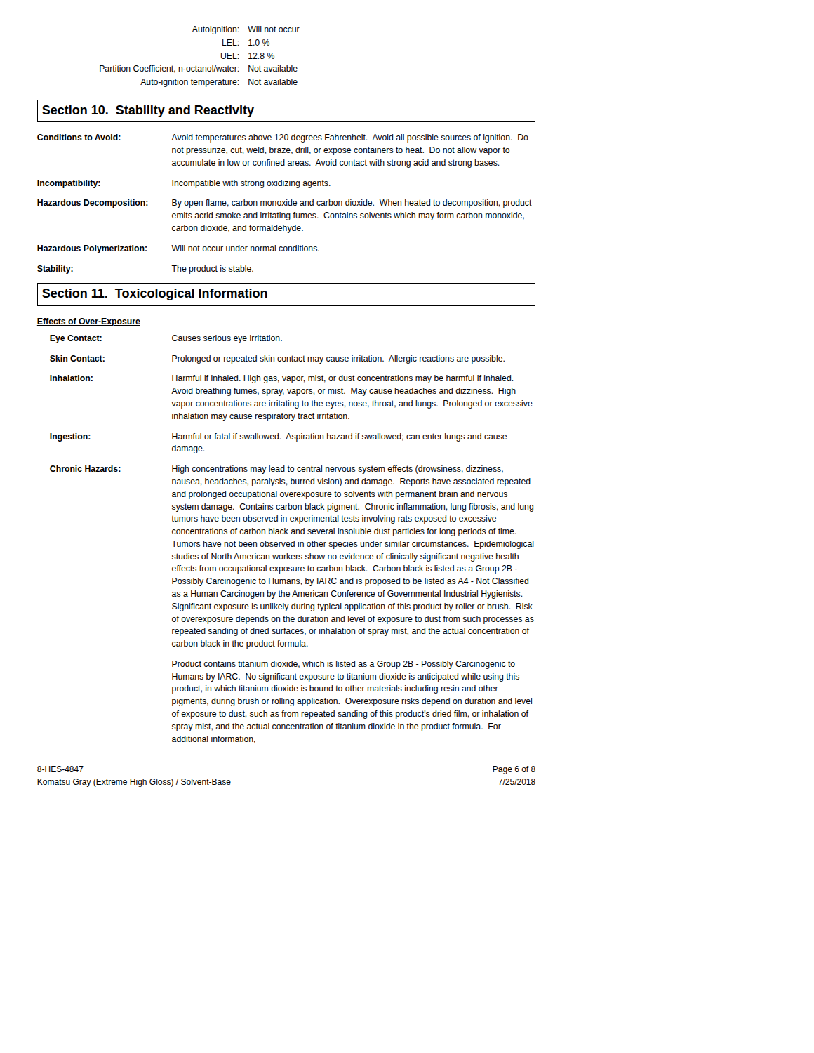| Autoignition: | Will not occur |
| LEL: | 1.0 % |
| UEL: | 12.8 % |
| Partition Coefficient, n-octanol/water: | Not available |
| Auto-ignition temperature: | Not available |
Section 10. Stability and Reactivity
Conditions to Avoid:
Avoid temperatures above 120 degrees Fahrenheit. Avoid all possible sources of ignition. Do not pressurize, cut, weld, braze, drill, or expose containers to heat. Do not allow vapor to accumulate in low or confined areas. Avoid contact with strong acid and strong bases.
Incompatibility:
Incompatible with strong oxidizing agents.
Hazardous Decomposition:
By open flame, carbon monoxide and carbon dioxide. When heated to decomposition, product emits acrid smoke and irritating fumes. Contains solvents which may form carbon monoxide, carbon dioxide, and formaldehyde.
Hazardous Polymerization:
Will not occur under normal conditions.
Stability:
The product is stable.
Section 11. Toxicological Information
Effects of Over-Exposure
Eye Contact:
Causes serious eye irritation.
Skin Contact:
Prolonged or repeated skin contact may cause irritation. Allergic reactions are possible.
Inhalation:
Harmful if inhaled. High gas, vapor, mist, or dust concentrations may be harmful if inhaled. Avoid breathing fumes, spray, vapors, or mist. May cause headaches and dizziness. High vapor concentrations are irritating to the eyes, nose, throat, and lungs. Prolonged or excessive inhalation may cause respiratory tract irritation.
Ingestion:
Harmful or fatal if swallowed. Aspiration hazard if swallowed; can enter lungs and cause damage.
Chronic Hazards:
High concentrations may lead to central nervous system effects (drowsiness, dizziness, nausea, headaches, paralysis, burred vision) and damage. Reports have associated repeated and prolonged occupational overexposure to solvents with permanent brain and nervous system damage. Contains carbon black pigment. Chronic inflammation, lung fibrosis, and lung tumors have been observed in experimental tests involving rats exposed to excessive concentrations of carbon black and several insoluble dust particles for long periods of time. Tumors have not been observed in other species under similar circumstances. Epidemiological studies of North American workers show no evidence of clinically significant negative health effects from occupational exposure to carbon black. Carbon black is listed as a Group 2B - Possibly Carcinogenic to Humans, by IARC and is proposed to be listed as A4 - Not Classified as a Human Carcinogen by the American Conference of Governmental Industrial Hygienists. Significant exposure is unlikely during typical application of this product by roller or brush. Risk of overexposure depends on the duration and level of exposure to dust from such processes as repeated sanding of dried surfaces, or inhalation of spray mist, and the actual concentration of carbon black in the product formula.
Product contains titanium dioxide, which is listed as a Group 2B - Possibly Carcinogenic to Humans by IARC. No significant exposure to titanium dioxide is anticipated while using this product, in which titanium dioxide is bound to other materials including resin and other pigments, during brush or rolling application. Overexposure risks depend on duration and level of exposure to dust, such as from repeated sanding of this product's dried film, or inhalation of spray mist, and the actual concentration of titanium dioxide in the product formula. For additional information,
8-HES-4847
Komatsu Gray (Extreme High Gloss) / Solvent-Base
Page 6 of 8
7/25/2018